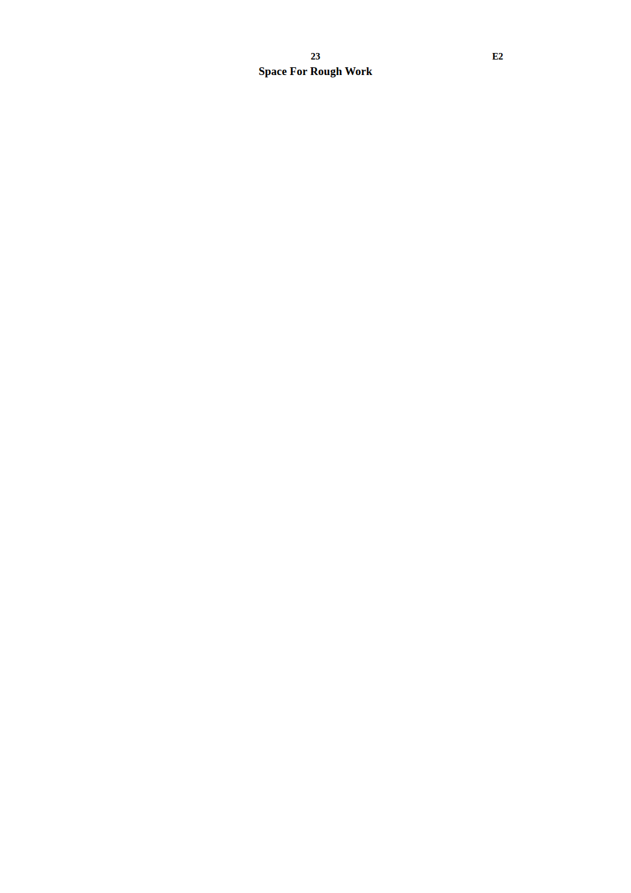23 E2
Space For Rough Work